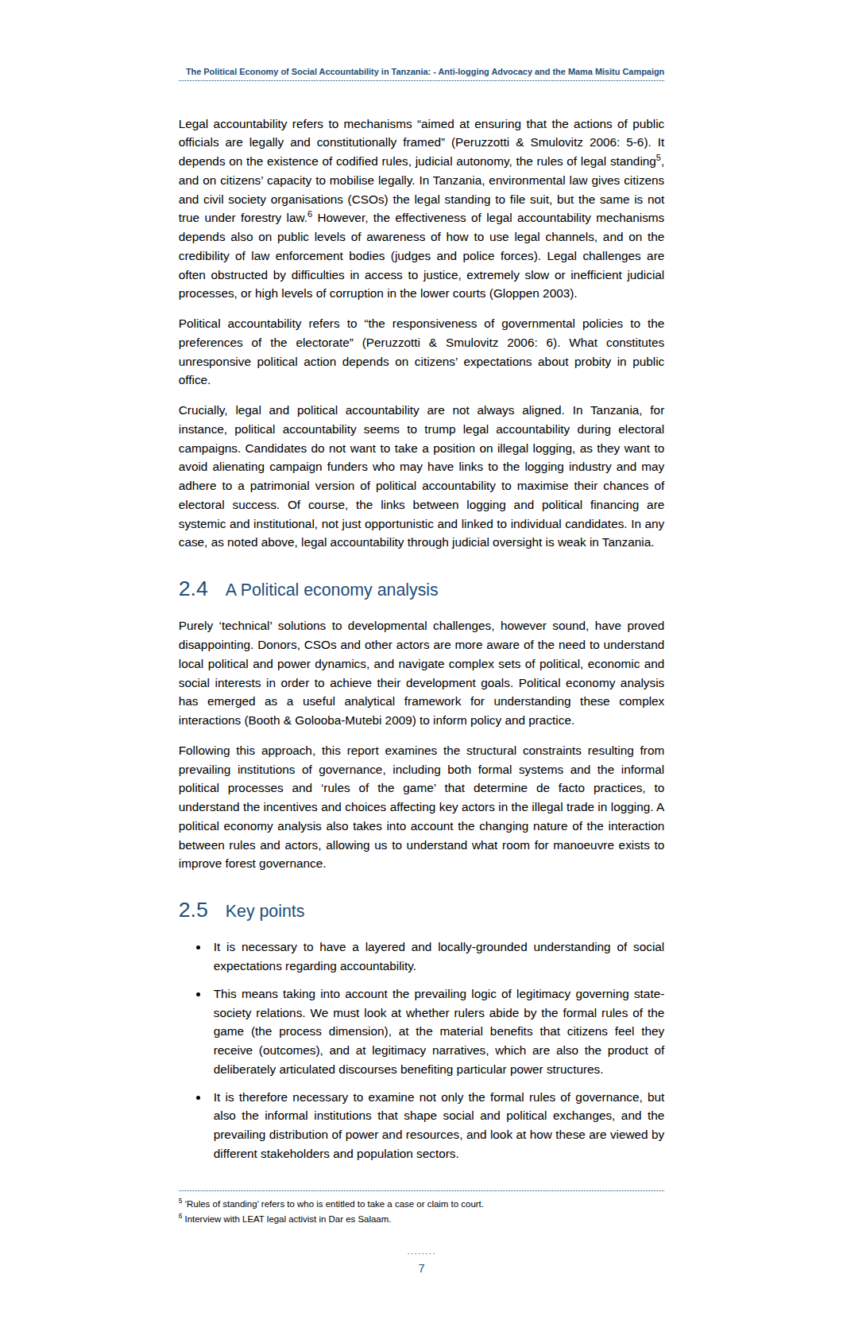The Political Economy of Social Accountability in Tanzania: - Anti-logging Advocacy and the Mama Misitu Campaign
Legal accountability refers to mechanisms “aimed at ensuring that the actions of public officials are legally and constitutionally framed” (Peruzzotti & Smulovitz 2006: 5-6). It depends on the existence of codified rules, judicial autonomy, the rules of legal standing5, and on citizens’ capacity to mobilise legally. In Tanzania, environmental law gives citizens and civil society organisations (CSOs) the legal standing to file suit, but the same is not true under forestry law.6 However, the effectiveness of legal accountability mechanisms depends also on public levels of awareness of how to use legal channels, and on the credibility of law enforcement bodies (judges and police forces). Legal challenges are often obstructed by difficulties in access to justice, extremely slow or inefficient judicial processes, or high levels of corruption in the lower courts (Gloppen 2003).
Political accountability refers to “the responsiveness of governmental policies to the preferences of the electorate” (Peruzzotti & Smulovitz 2006: 6). What constitutes unresponsive political action depends on citizens’ expectations about probity in public office.
Crucially, legal and political accountability are not always aligned. In Tanzania, for instance, political accountability seems to trump legal accountability during electoral campaigns. Candidates do not want to take a position on illegal logging, as they want to avoid alienating campaign funders who may have links to the logging industry and may adhere to a patrimonial version of political accountability to maximise their chances of electoral success. Of course, the links between logging and political financing are systemic and institutional, not just opportunistic and linked to individual candidates. In any case, as noted above, legal accountability through judicial oversight is weak in Tanzania.
2.4 A Political economy analysis
Purely ‘technical’ solutions to developmental challenges, however sound, have proved disappointing. Donors, CSOs and other actors are more aware of the need to understand local political and power dynamics, and navigate complex sets of political, economic and social interests in order to achieve their development goals. Political economy analysis has emerged as a useful analytical framework for understanding these complex interactions (Booth & Golooba-Mutebi 2009) to inform policy and practice.
Following this approach, this report examines the structural constraints resulting from prevailing institutions of governance, including both formal systems and the informal political processes and ‘rules of the game’ that determine de facto practices, to understand the incentives and choices affecting key actors in the illegal trade in logging. A political economy analysis also takes into account the changing nature of the interaction between rules and actors, allowing us to understand what room for manoeuvre exists to improve forest governance.
2.5 Key points
It is necessary to have a layered and locally-grounded understanding of social expectations regarding accountability.
This means taking into account the prevailing logic of legitimacy governing state-society relations. We must look at whether rulers abide by the formal rules of the game (the process dimension), at the material benefits that citizens feel they receive (outcomes), and at legitimacy narratives, which are also the product of deliberately articulated discourses benefiting particular power structures.
It is therefore necessary to examine not only the formal rules of governance, but also the informal institutions that shape social and political exchanges, and the prevailing distribution of power and resources, and look at how these are viewed by different stakeholders and population sectors.
5 ‘Rules of standing’ refers to who is entitled to take a case or claim to court.
6 Interview with LEAT legal activist in Dar es Salaam.
········
7